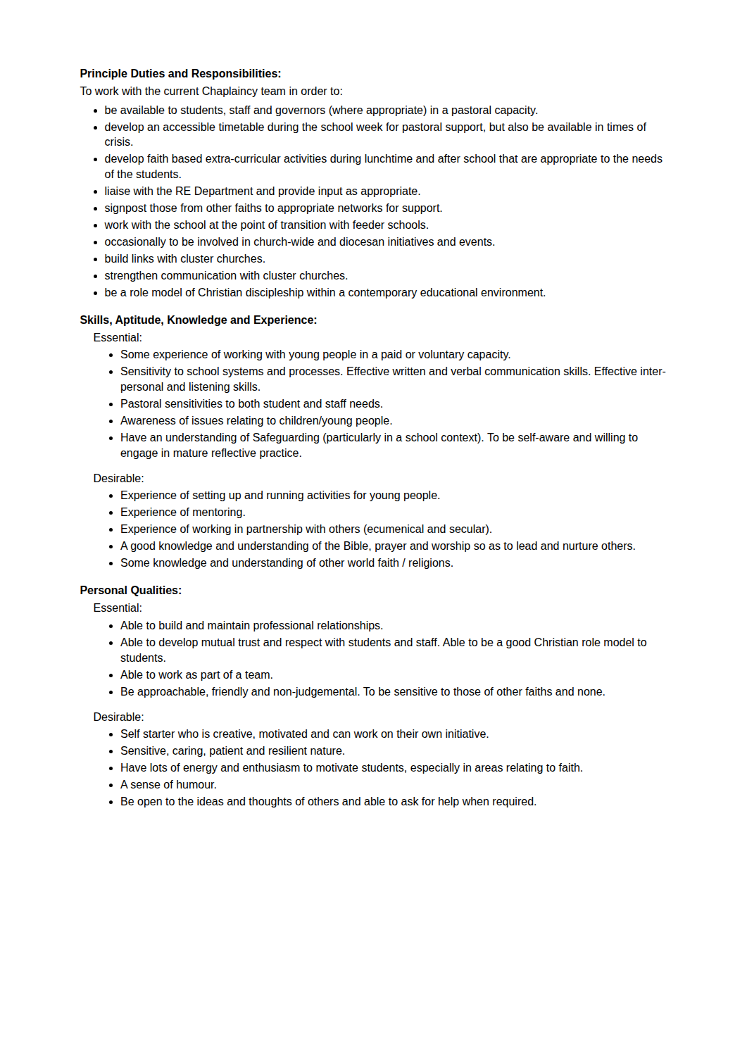Principle Duties and Responsibilities:
To work with the current Chaplaincy team in order to:
be available to students, staff and governors (where appropriate) in a pastoral capacity.
develop an accessible timetable during the school week for pastoral support, but also be available in times of crisis.
develop faith based extra-curricular activities during lunchtime and after school that are appropriate to the needs of the students.
liaise with the RE Department and provide input as appropriate.
signpost those from other faiths to appropriate networks for support.
work with the school at the point of transition with feeder schools.
occasionally to be involved in church-wide and diocesan initiatives and events.
build links with cluster churches.
strengthen communication with cluster churches.
be a role model of Christian discipleship within a contemporary educational environment.
Skills, Aptitude, Knowledge and Experience:
Essential:
Some experience of working with young people in a paid or voluntary capacity.
Sensitivity to school systems and processes. Effective written and verbal communication skills. Effective inter-personal and listening skills.
Pastoral sensitivities to both student and staff needs.
Awareness of issues relating to children/young people.
Have an understanding of Safeguarding (particularly in a school context). To be self-aware and willing to engage in mature reflective practice.
Desirable:
Experience of setting up and running activities for young people.
Experience of mentoring.
Experience of working in partnership with others (ecumenical and secular).
A good knowledge and understanding of the Bible, prayer and worship so as to lead and nurture others.
Some knowledge and understanding of other world faith / religions.
Personal Qualities:
Essential:
Able to build and maintain professional relationships.
Able to develop mutual trust and respect with students and staff. Able to be a good Christian role model to students.
Able to work as part of a team.
Be approachable, friendly and non-judgemental. To be sensitive to those of other faiths and none.
Desirable:
Self starter who is creative, motivated and can work on their own initiative.
Sensitive, caring, patient and resilient nature.
Have lots of energy and enthusiasm to motivate students, especially in areas relating to faith.
A sense of humour.
Be open to the ideas and thoughts of others and able to ask for help when required.